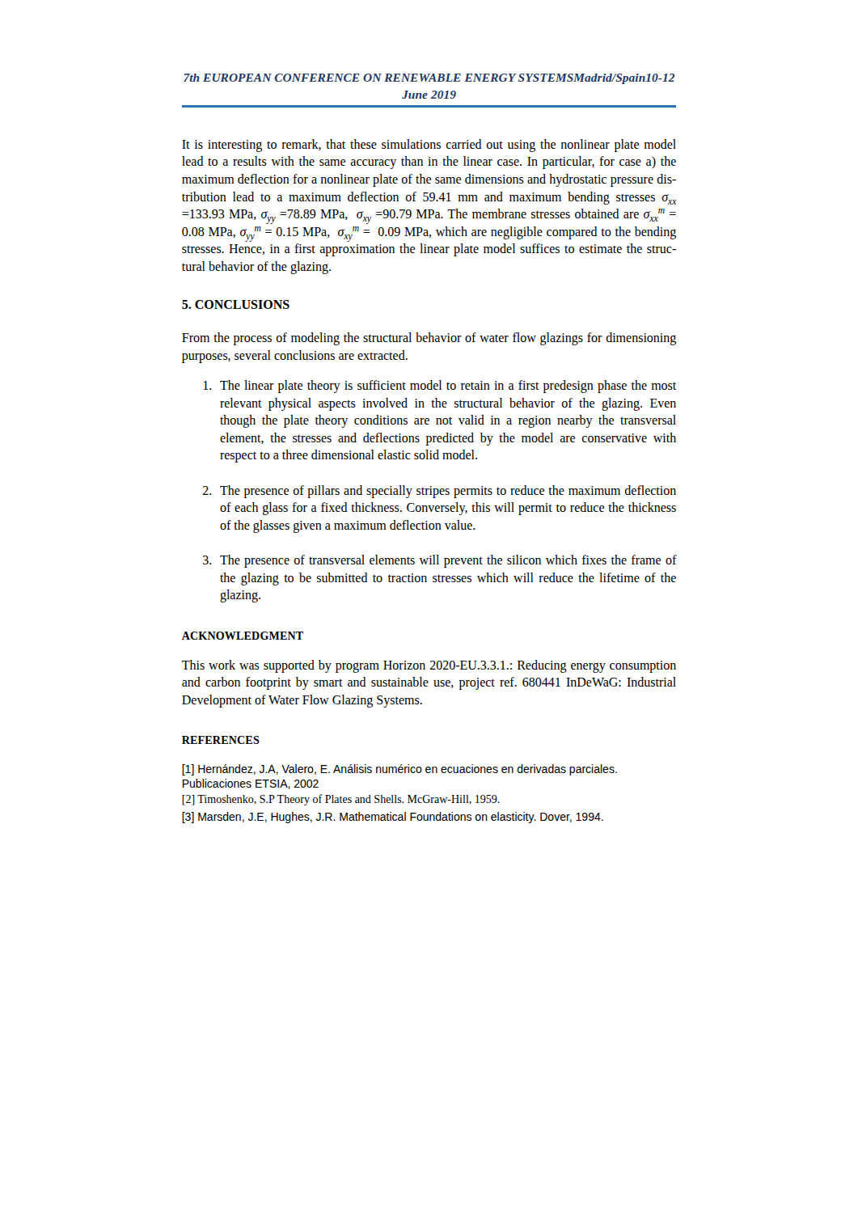7th EUROPEAN CONFERENCE ON RENEWABLE ENERGY SYSTEMSMadrid/Spain10-12 June 2019
It is interesting to remark, that these simulations carried out using the nonlinear plate model lead to a results with the same accuracy than in the linear case. In particular, for case a) the maximum deflection for a nonlinear plate of the same dimensions and hydrostatic pressure distribution lead to a maximum deflection of 59.41 mm and maximum bending stresses σxx =133.93 MPa, σyy =78.89 MPa, σxy =90.79 MPa. The membrane stresses obtained are σxxm = 0.08 MPa, σyym = 0.15 MPa, σxym = 0.09 MPa, which are negligible compared to the bending stresses. Hence, in a first approximation the linear plate model suffices to estimate the structural behavior of the glazing.
5. CONCLUSIONS
From the process of modeling the structural behavior of water flow glazings for dimensioning purposes, several conclusions are extracted.
The linear plate theory is sufficient model to retain in a first predesign phase the most relevant physical aspects involved in the structural behavior of the glazing. Even though the plate theory conditions are not valid in a region nearby the transversal element, the stresses and deflections predicted by the model are conservative with respect to a three dimensional elastic solid model.
The presence of pillars and specially stripes permits to reduce the maximum deflection of each glass for a fixed thickness. Conversely, this will permit to reduce the thickness of the glasses given a maximum deflection value.
The presence of transversal elements will prevent the silicon which fixes the frame of the glazing to be submitted to traction stresses which will reduce the lifetime of the glazing.
ACKNOWLEDGMENT
This work was supported by program Horizon 2020-EU.3.3.1.: Reducing energy consumption and carbon footprint by smart and sustainable use, project ref. 680441 InDeWaG: Industrial Development of Water Flow Glazing Systems.
REFERENCES
[1] Hernández, J.A, Valero, E. Análisis numérico en ecuaciones en derivadas parciales. Publicaciones ETSIA, 2002
[2] Timoshenko, S.P Theory of Plates and Shells. McGraw-Hill, 1959.
[3] Marsden, J.E, Hughes, J.R. Mathematical Foundations on elasticity. Dover, 1994.